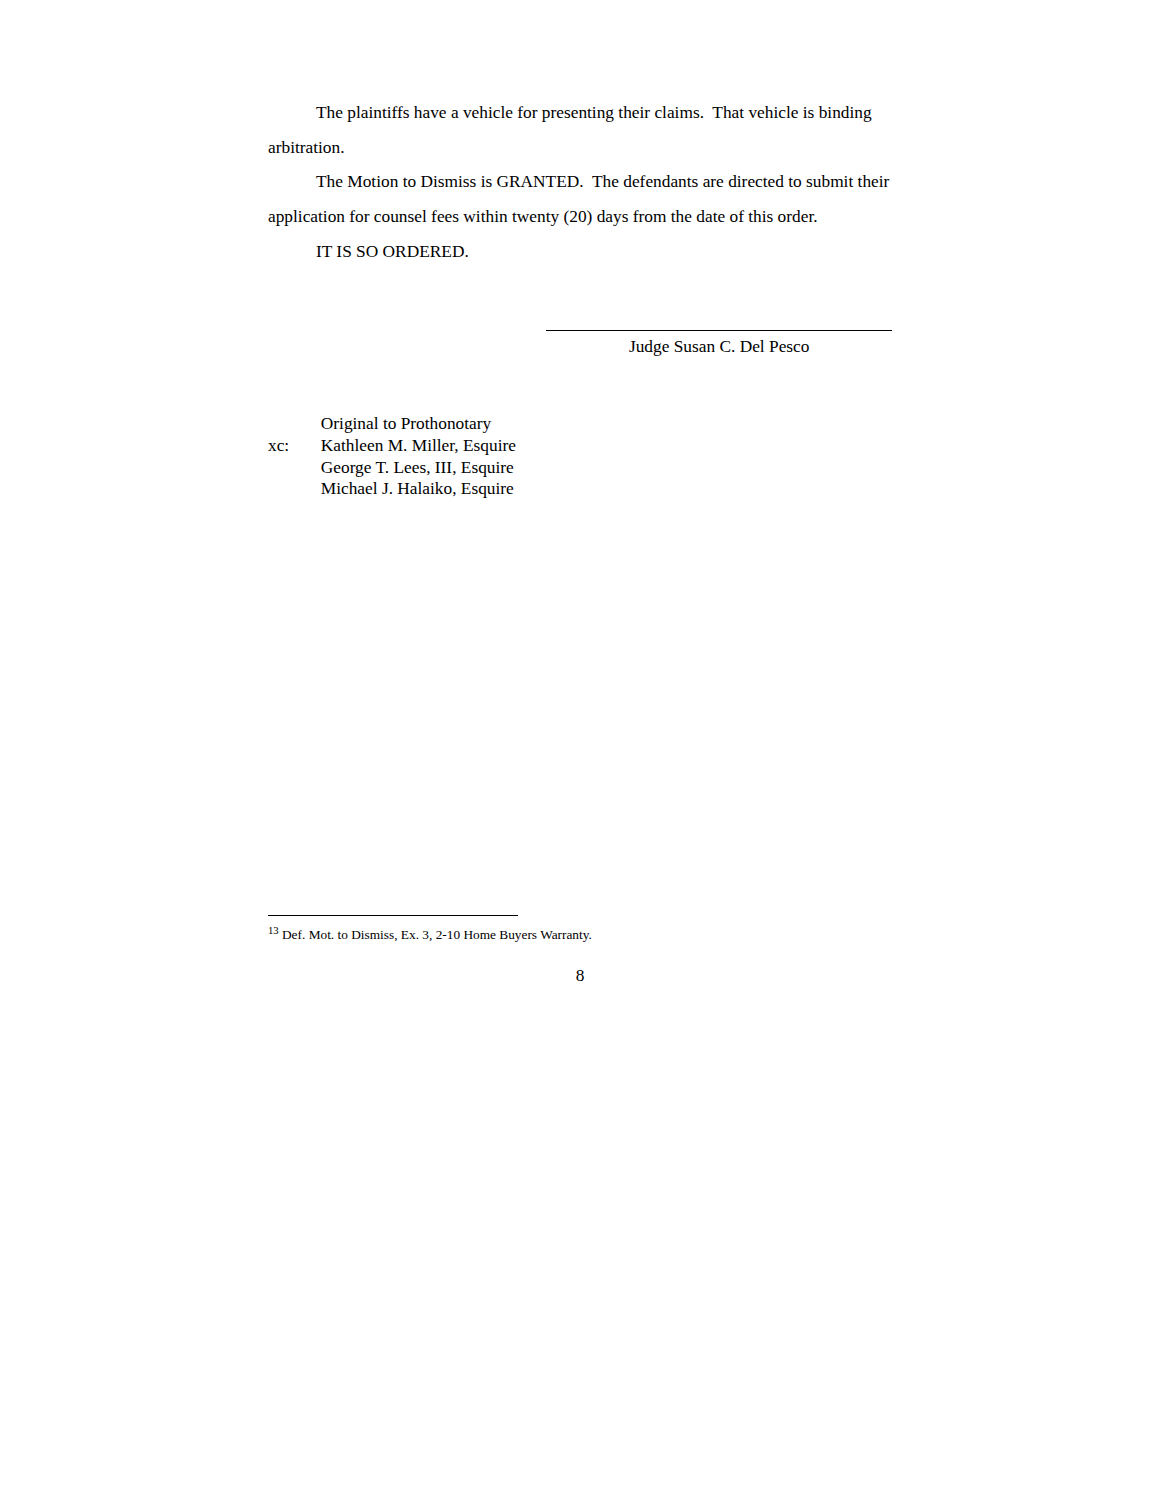The plaintiffs have a vehicle for presenting their claims. That vehicle is binding arbitration.
The Motion to Dismiss is GRANTED. The defendants are directed to submit their application for counsel fees within twenty (20) days from the date of this order.
IT IS SO ORDERED.
Judge Susan C. Del Pesco
Original to Prothonotary
xc:
Kathleen M. Miller, Esquire
George T. Lees, III, Esquire
Michael J. Halaiko, Esquire
13 Def. Mot. to Dismiss, Ex. 3, 2-10 Home Buyers Warranty.
8